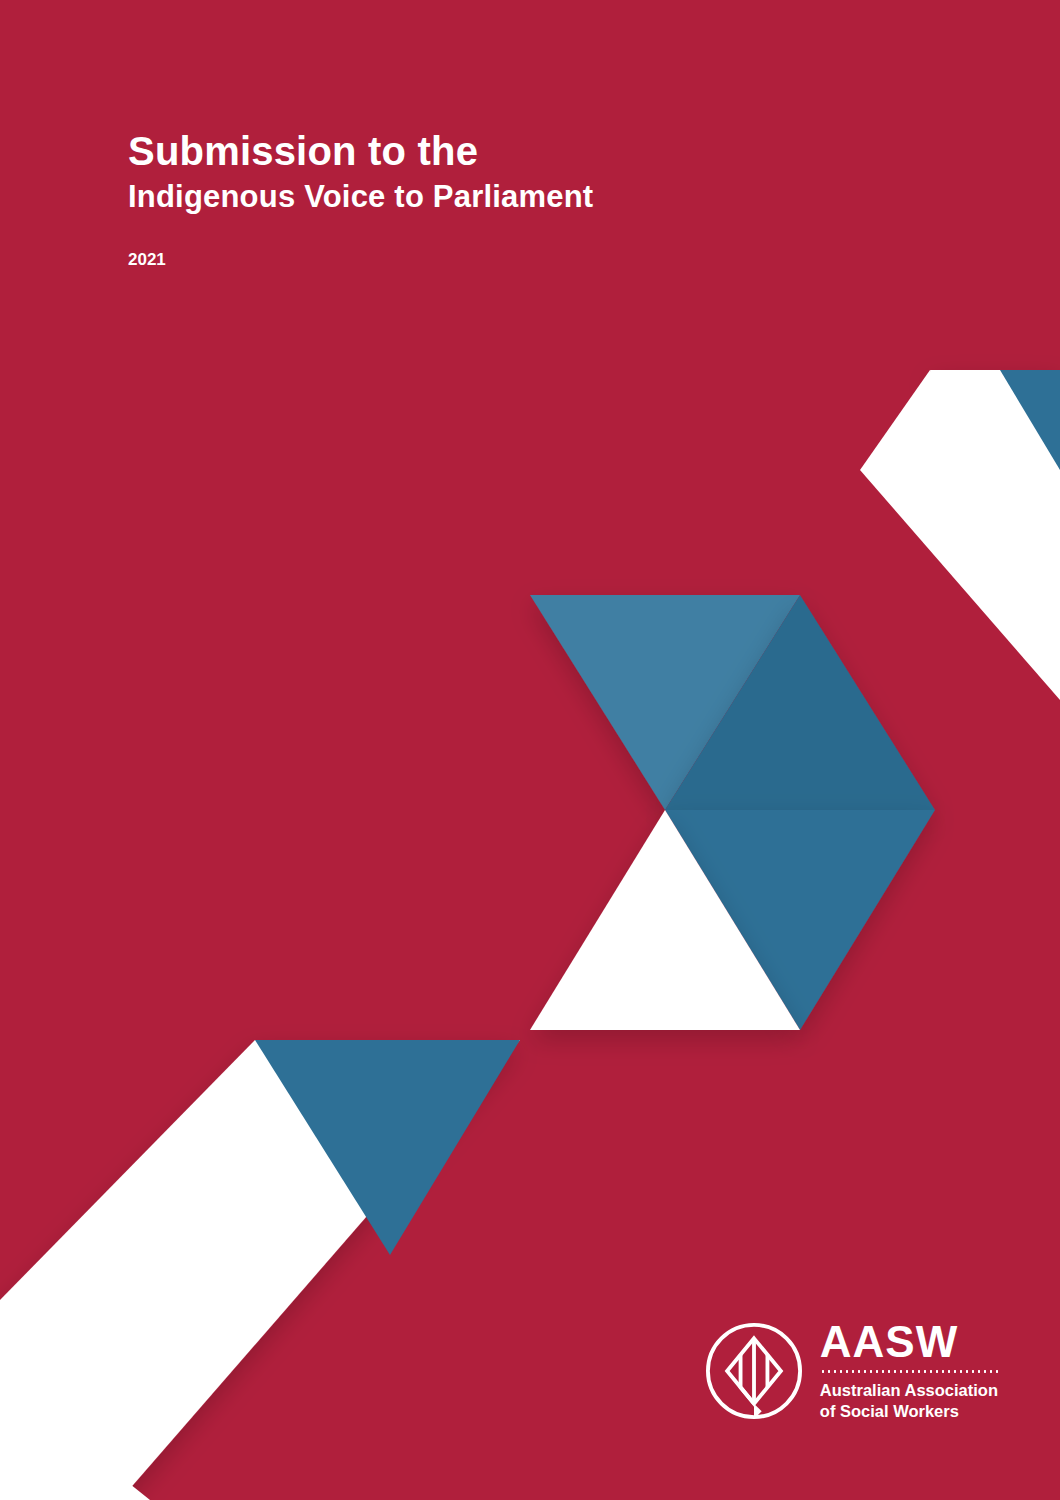Submission to the Indigenous Voice to Parliament
2021
AASW
Australian Association
of Social Workers